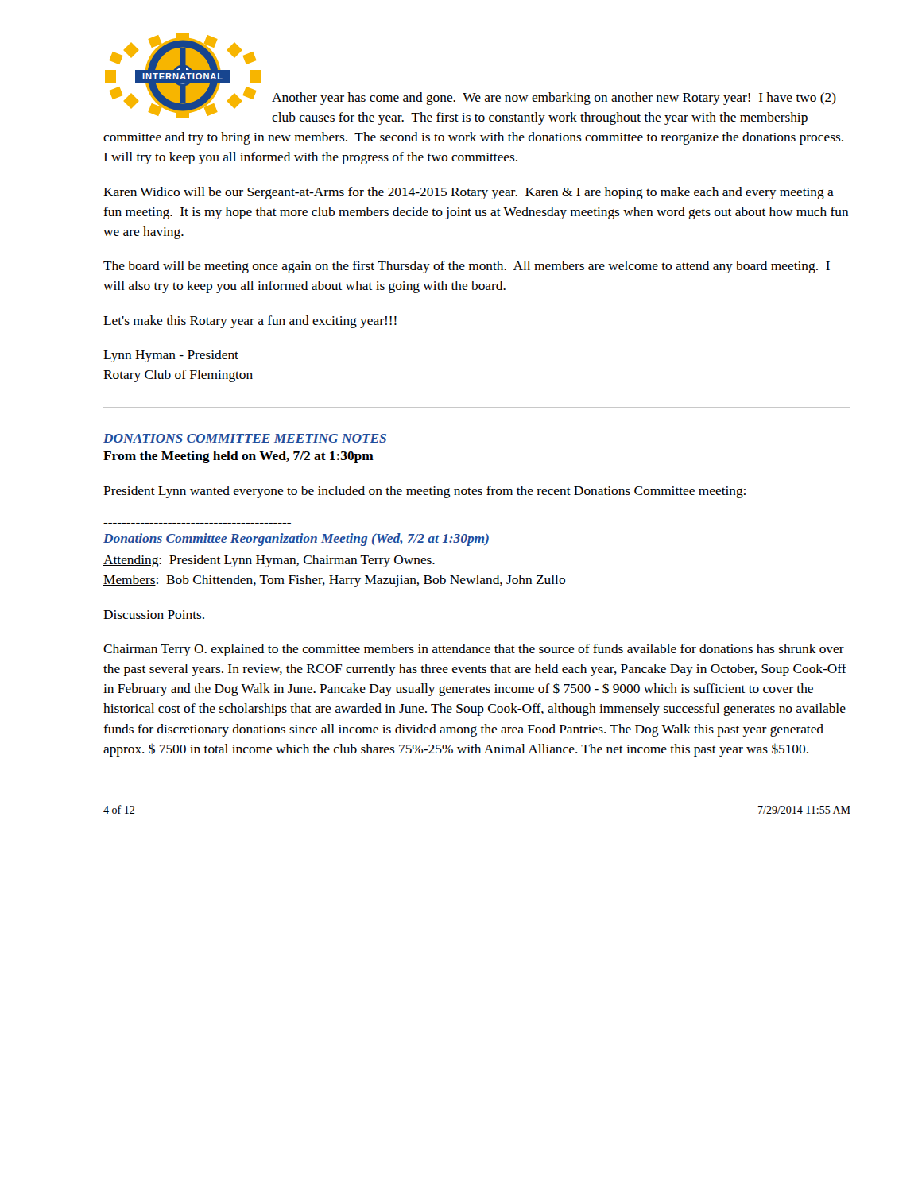INTERNATIONAL
Another year has come and gone. We are now embarking on another new Rotary year! I have two (2) club causes for the year. The first is to constantly work throughout the year with the membership committee and try to bring in new members. The second is to work with the donations committee to reorganize the donations process. I will try to keep you all informed with the progress of the two committees.
Karen Widico will be our Sergeant-at-Arms for the 2014-2015 Rotary year. Karen & I are hoping to make each and every meeting a fun meeting. It is my hope that more club members decide to joint us at Wednesday meetings when word gets out about how much fun we are having.
The board will be meeting once again on the first Thursday of the month. All members are welcome to attend any board meeting. I will also try to keep you all informed about what is going with the board.
Let's make this Rotary year a fun and exciting year!!!
Lynn Hyman - President
Rotary Club of Flemington
DONATIONS COMMITTEE MEETING NOTES
From the Meeting held on Wed, 7/2 at 1:30pm
President Lynn wanted everyone to be included on the meeting notes from the recent Donations Committee meeting:
-----------------------------------------
Donations Committee Reorganization Meeting (Wed, 7/2 at 1:30pm)
Attending: President Lynn Hyman, Chairman Terry Ownes.
Members: Bob Chittenden, Tom Fisher, Harry Mazujian, Bob Newland, John Zullo
Discussion Points.
Chairman Terry O. explained to the committee members in attendance that the source of funds available for donations has shrunk over the past several years. In review, the RCOF currently has three events that are held each year, Pancake Day in October, Soup Cook-Off in February and the Dog Walk in June. Pancake Day usually generates income of $ 7500 - $ 9000 which is sufficient to cover the historical cost of the scholarships that are awarded in June. The Soup Cook-Off, although immensely successful generates no available funds for discretionary donations since all income is divided among the area Food Pantries. The Dog Walk this past year generated approx. $ 7500 in total income which the club shares 75%-25% with Animal Alliance. The net income this past year was $5100.
4 of 12
7/29/2014 11:55 AM